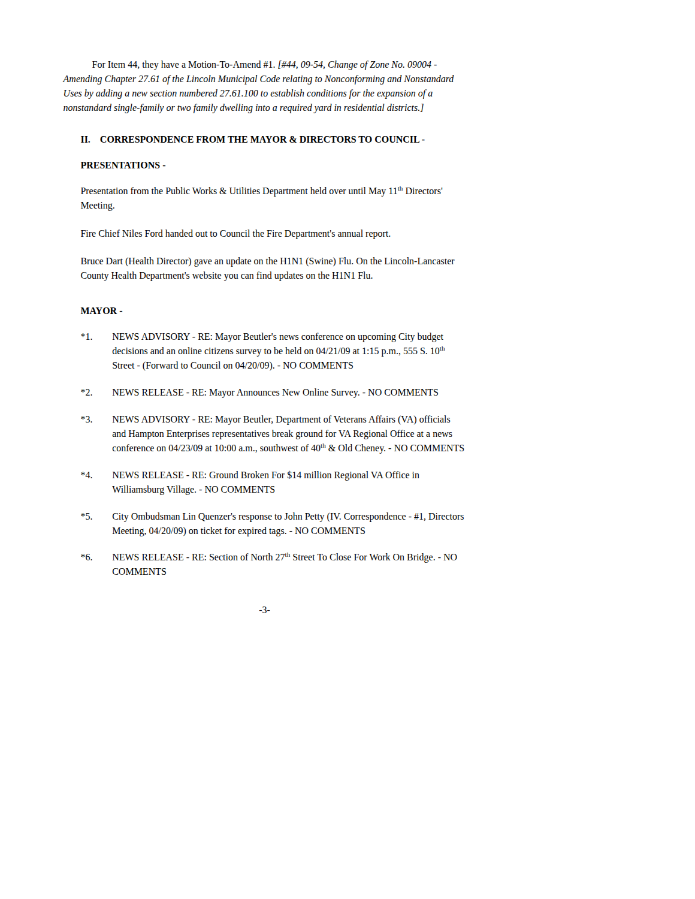For Item 44, they have a Motion-To-Amend #1. [#44, 09-54, Change of Zone No. 09004 - Amending Chapter 27.61 of the Lincoln Municipal Code relating to Nonconforming and Nonstandard Uses by adding a new section numbered 27.61.100 to establish conditions for the expansion of a nonstandard single-family or two family dwelling into a required yard in residential districts.]
II. CORRESPONDENCE FROM THE MAYOR & DIRECTORS TO COUNCIL -
PRESENTATIONS -
Presentation from the Public Works & Utilities Department held over until May 11th Directors' Meeting.
Fire Chief Niles Ford handed out to Council the Fire Department's annual report.
Bruce Dart (Health Director) gave an update on the H1N1 (Swine) Flu. On the Lincoln-Lancaster County Health Department's website you can find updates on the H1N1 Flu.
MAYOR -
*1. NEWS ADVISORY - RE: Mayor Beutler's news conference on upcoming City budget decisions and an online citizens survey to be held on 04/21/09 at 1:15 p.m., 555 S. 10th Street - (Forward to Council on 04/20/09). - NO COMMENTS
*2. NEWS RELEASE - RE: Mayor Announces New Online Survey. - NO COMMENTS
*3. NEWS ADVISORY - RE: Mayor Beutler, Department of Veterans Affairs (VA) officials and Hampton Enterprises representatives break ground for VA Regional Office at a news conference on 04/23/09 at 10:00 a.m., southwest of 40th & Old Cheney. - NO COMMENTS
*4. NEWS RELEASE - RE: Ground Broken For $14 million Regional VA Office in Williamsburg Village. - NO COMMENTS
*5. City Ombudsman Lin Quenzer's response to John Petty (IV. Correspondence - #1, Directors Meeting, 04/20/09) on ticket for expired tags. - NO COMMENTS
*6. NEWS RELEASE - RE: Section of North 27th Street To Close For Work On Bridge. - NO COMMENTS
-3-